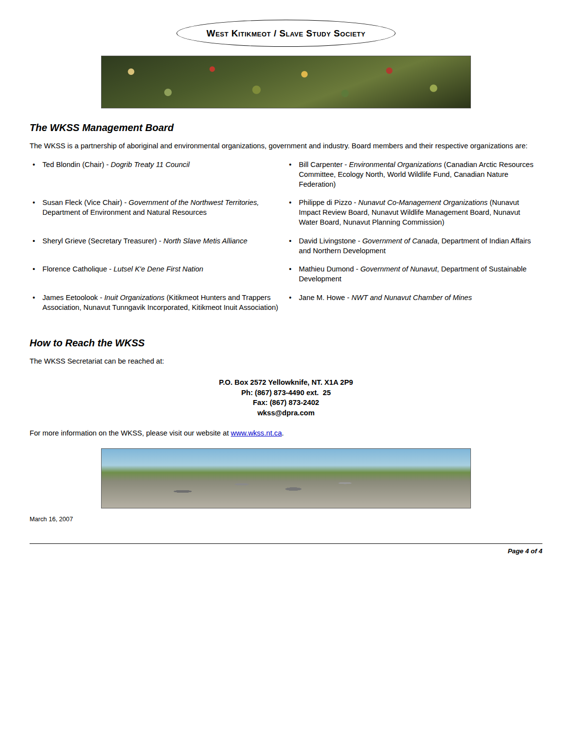West Kitikmeot / Slave Study Society
The WKSS Management Board
The WKSS is a partnership of aboriginal and environmental organizations, government and industry. Board members and their respective organizations are:
| Ted Blondin (Chair) - Dogrib Treaty 11 Council | Bill Carpenter - Environmental Organizations (Canadian Arctic Resources Committee, Ecology North, World Wildlife Fund, Canadian Nature Federation) |
| Susan Fleck (Vice Chair) - Government of the Northwest Territories, Department of Environment and Natural Resources | Philippe di Pizzo - Nunavut Co-Management Organizations (Nunavut Impact Review Board, Nunavut Wildlife Management Board, Nunavut Water Board, Nunavut Planning Commission) |
| Sheryl Grieve (Secretary Treasurer) - North Slave Metis Alliance | David Livingstone - Government of Canada , Department of Indian Affairs and Northern Development |
| Florence Catholique - Lutsel K'e Dene First Nation | Mathieu Dumond - Government of Nunavut , Department of Sustainable Development |
| James Eetoolook - Inuit Organizations (Kitikmeot Hunters and Trappers Association, Nunavut Tunngavik Incorporated, Kitikmeot Inuit Association) | Jane M. Howe - NWT and Nunavut Chamber of Mines |
How to Reach the WKSS
The WKSS Secretariat can be reached at:
P.O. Box 2572 Yellowknife, NT. X1A 2P9
Ph: (867) 873-4490 ext. 25
Fax: (867) 873-2402
wkss@dpra.com
For more information on the WKSS, please visit our website at www.wkss.nt.ca.
March 16, 2007
Page 4 of 4